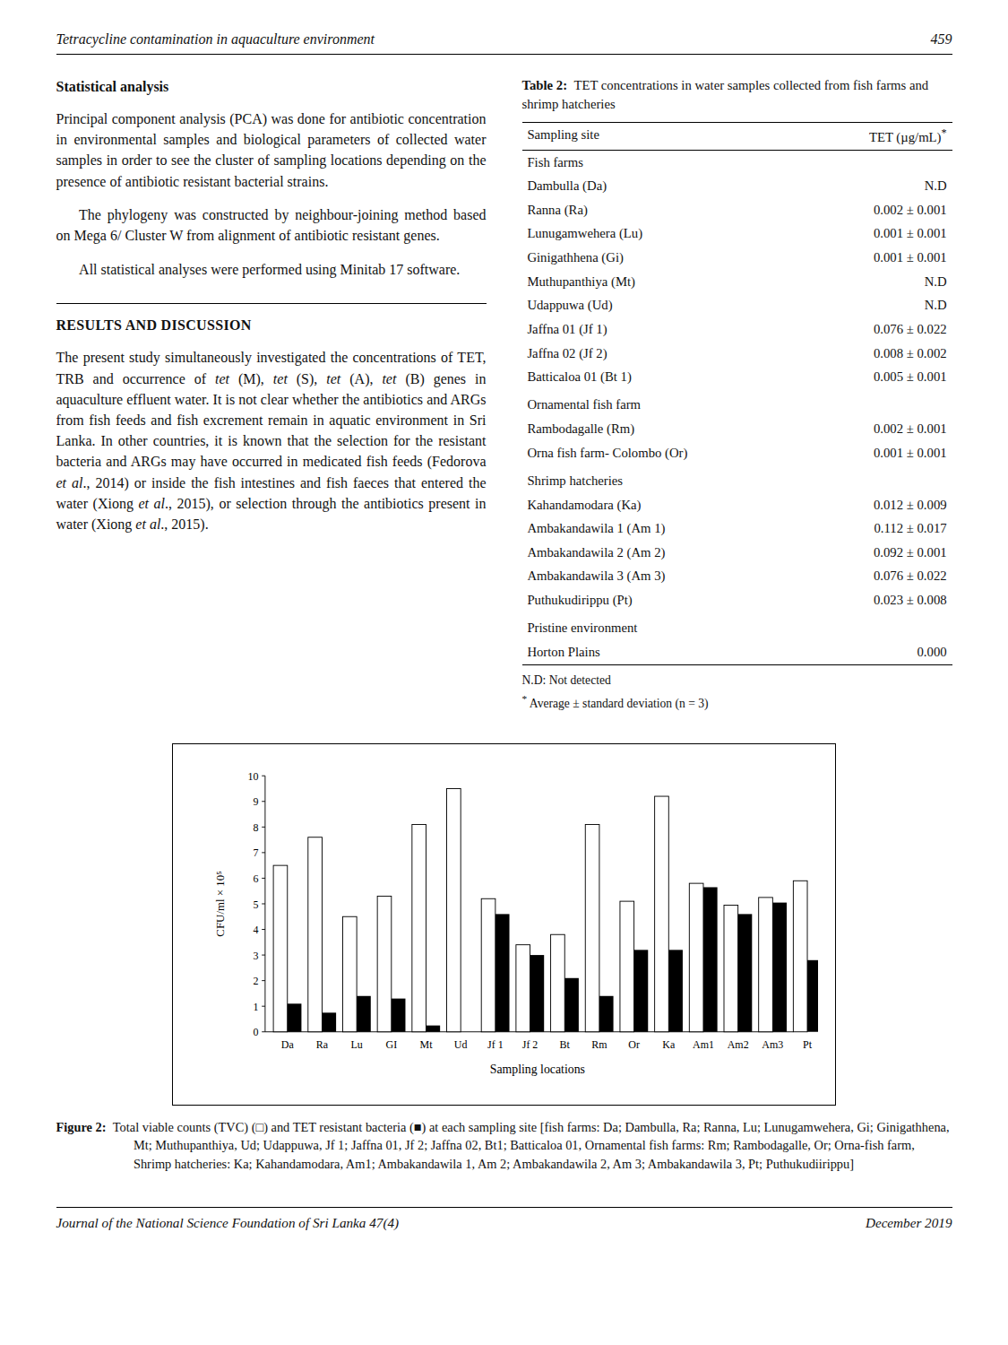Tetracycline contamination in aquaculture environment 459
Statistical analysis
Principal component analysis (PCA) was done for antibiotic concentration in environmental samples and biological parameters of collected water samples in order to see the cluster of sampling locations depending on the presence of antibiotic resistant bacterial strains.
The phylogeny was constructed by neighbour-joining method based on Mega 6/ Cluster W from alignment of antibiotic resistant genes.
All statistical analyses were performed using Minitab 17 software.
Results and discussion
The present study simultaneously investigated the concentrations of TET, TRB and occurrence of tet (M), tet (S), tet (A), tet (B) genes in aquaculture effluent water. It is not clear whether the antibiotics and ARGs from fish feeds and fish excrement remain in aquatic environment in Sri Lanka. In other countries, it is known that the selection for the resistant bacteria and ARGs may have occurred in medicated fish feeds (Fedorova et al., 2014) or inside the fish intestines and fish faeces that entered the water (Xiong et al., 2015), or selection through the antibiotics present in water (Xiong et al., 2015).
Table 2: TET concentrations in water samples collected from fish farms and shrimp hatcheries
| Sampling site | TET (µg/mL) * |
| --- | --- |
| Fish farms |
| Dambulla (Da) | N.D |
| Ranna (Ra) | 0.002 ± 0.001 |
| Lunugamwehera (Lu) | 0.001 ± 0.001 |
| Ginigathhena (Gi) | 0.001 ± 0.001 |
| Muthupanthiya (Mt) | N.D |
| Udappuwa (Ud) | N.D |
| Jaffna 01 (Jf 1) | 0.076 ± 0.022 |
| Jaffna 02 (Jf 2) | 0.008 ± 0.002 |
| Batticaloa 01 (Bt 1) | 0.005 ± 0.001 |
| Ornamental fish farm |
| Rambodagalle (Rm) | 0.002 ± 0.001 |
| Orna fish farm- Colombo (Or) | 0.001 ± 0.001 |
| Shrimp hatcheries |
| Kahandamodara (Ka) | 0.012 ± 0.009 |
| Ambakandawila 1 (Am 1) | 0.112 ± 0.017 |
| Ambakandawila 2 (Am 2) | 0.092 ± 0.001 |
| Ambakandawila 3 (Am 3) | 0.076 ± 0.022 |
| Puthukudirippu (Pt) | 0.023 ± 0.008 |
| Pristine environment |
| Horton Plains | 0.000 |
N.D: Not detected
* Average ± standard deviation (n = 3)
0 1 2 3 4 5 6 7 8 9 10 CFU/ml × 10⁵ Da Ra Lu GI Mt Ud Jf 1 Jf 2 Bt Rm Or Ka Am1 Am2 Am3 Pt Sampling locations
Figure 2: Total viable counts (TVC) (□) and TET resistant bacteria (■) at each sampling site [fish farms: Da; Dambulla, Ra; Ranna, Lu; Lunugamwehera, Gi; Ginigathhena, Mt; Muthupanthiya, Ud; Udappuwa, Jf 1; Jaffna 01, Jf 2; Jaffna 02, Bt1; Batticaloa 01, Ornamental fish farms: Rm; Rambodagalle, Or; Orna-fish farm, Shrimp hatcheries: Ka; Kahandamodara, Am1; Ambakandawila 1, Am 2; Ambakandawila 2, Am 3; Ambakandawila 3, Pt; Puthukudiirippu]
Journal of the National Science Foundation of Sri Lanka 47(4) December 2019